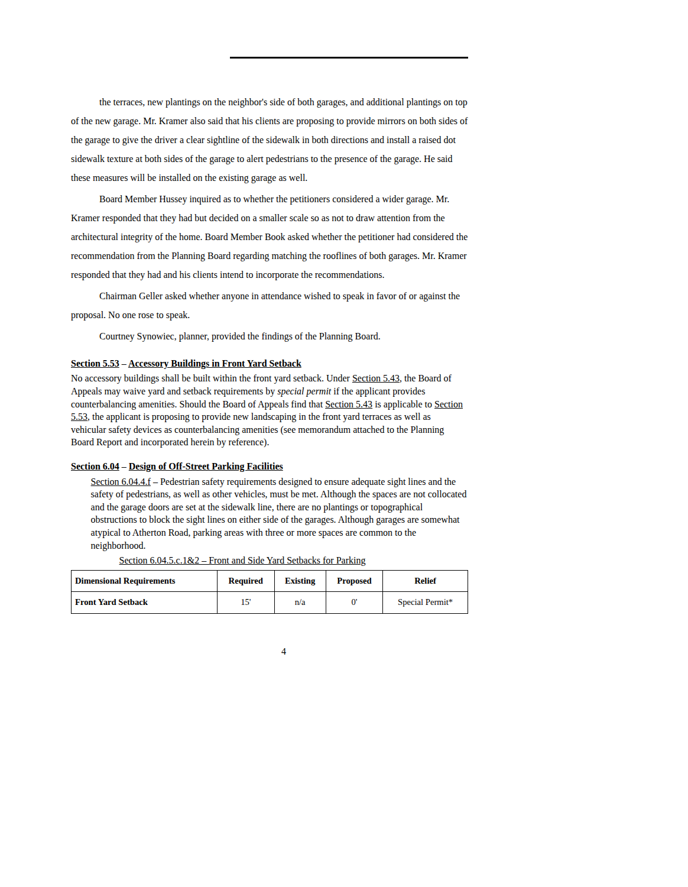the terraces, new plantings on the neighbor's side of both garages, and additional plantings on top of the new garage. Mr. Kramer also said that his clients are proposing to provide mirrors on both sides of the garage to give the driver a clear sightline of the sidewalk in both directions and install a raised dot sidewalk texture at both sides of the garage to alert pedestrians to the presence of the garage. He said these measures will be installed on the existing garage as well.
Board Member Hussey inquired as to whether the petitioners considered a wider garage. Mr. Kramer responded that they had but decided on a smaller scale so as not to draw attention from the architectural integrity of the home. Board Member Book asked whether the petitioner had considered the recommendation from the Planning Board regarding matching the rooflines of both garages. Mr. Kramer responded that they had and his clients intend to incorporate the recommendations.
Chairman Geller asked whether anyone in attendance wished to speak in favor of or against the proposal. No one rose to speak.
Courtney Synowiec, planner, provided the findings of the Planning Board.
Section 5.53 – Accessory Buildings in Front Yard Setback
No accessory buildings shall be built within the front yard setback. Under Section 5.43, the Board of Appeals may waive yard and setback requirements by special permit if the applicant provides counterbalancing amenities. Should the Board of Appeals find that Section 5.43 is applicable to Section 5.53, the applicant is proposing to provide new landscaping in the front yard terraces as well as vehicular safety devices as counterbalancing amenities (see memorandum attached to the Planning Board Report and incorporated herein by reference).
Section 6.04 – Design of Off-Street Parking Facilities
Section 6.04.4.f – Pedestrian safety requirements designed to ensure adequate sight lines and the safety of pedestrians, as well as other vehicles, must be met. Although the spaces are not collocated and the garage doors are set at the sidewalk line, there are no plantings or topographical obstructions to block the sight lines on either side of the garages. Although garages are somewhat atypical to Atherton Road, parking areas with three or more spaces are common to the neighborhood.
Section 6.04.5.c.1&2 – Front and Side Yard Setbacks for Parking
| Dimensional Requirements | Required | Existing | Proposed | Relief |
| --- | --- | --- | --- | --- |
| Front Yard Setback | 15' | n/a | 0' | Special Permit* |
4